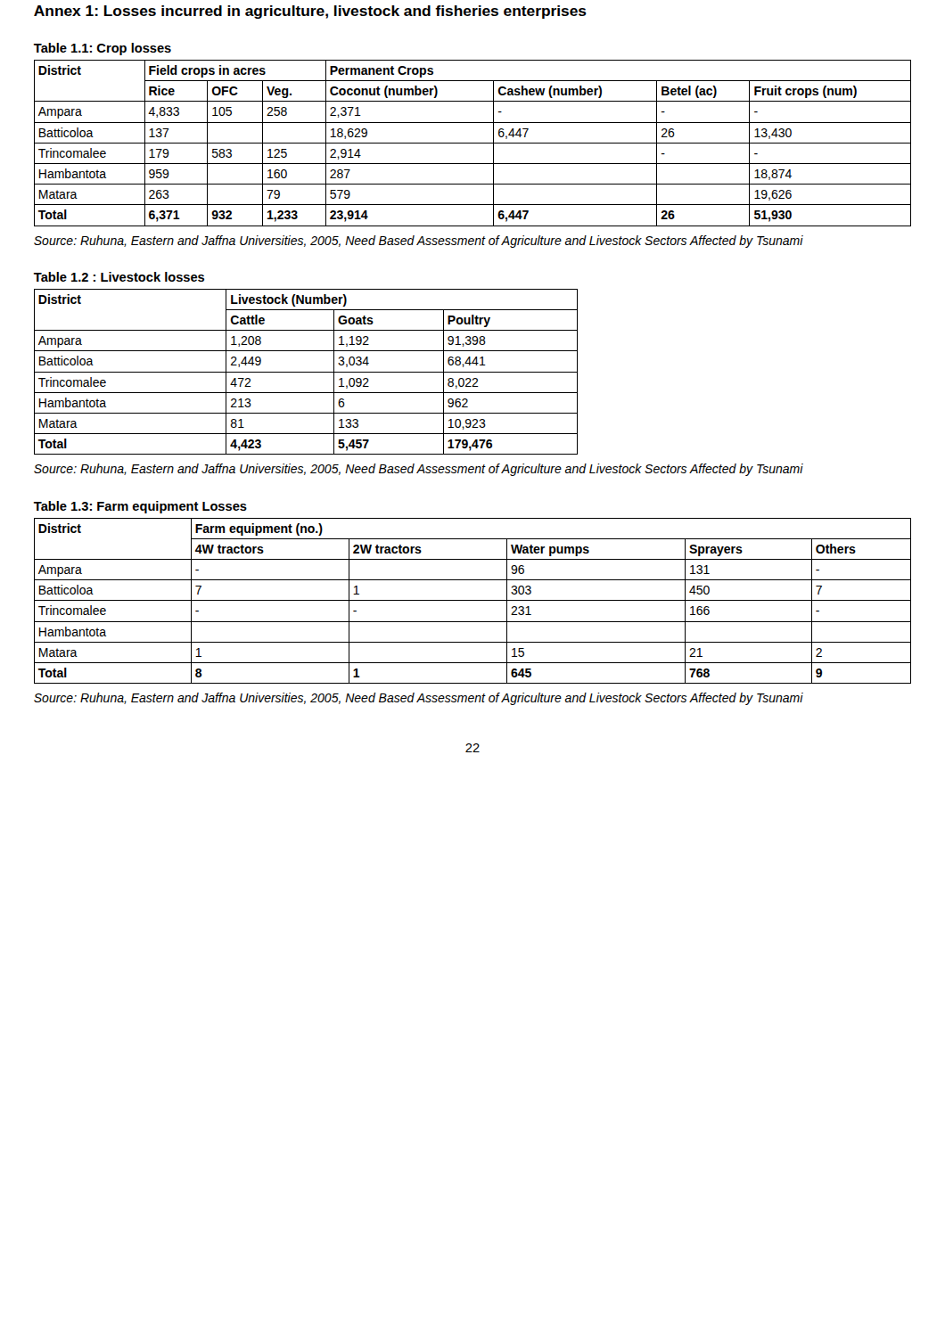Annex 1: Losses incurred in agriculture, livestock and fisheries enterprises
Table 1.1: Crop losses
| District | Field crops in acres | Permanent Crops |
| --- | --- | --- |
| Rice | OFC | Veg. | Coconut (number) | Cashew (number) | Betel (ac) | Fruit crops (num) |
| Ampara | 4,833 | 105 | 258 | 2,371 | - | - | - |
| Batticoloa | 137 | | | 18,629 | 6,447 | 26 | 13,430 |
| Trincomalee | 179 | 583 | 125 | 2,914 | | - | - |
| Hambantota | 959 | | 160 | 287 | | | 18,874 |
| Matara | 263 | | 79 | 579 | | | 19,626 |
| Total | 6,371 | 932 | 1,233 | 23,914 | 6,447 | 26 | 51,930 |
Source: Ruhuna, Eastern and Jaffna Universities, 2005, Need Based Assessment of Agriculture and Livestock Sectors Affected by Tsunami
Table 1.2 : Livestock losses
| District | Livestock (Number) |
| --- | --- |
| Cattle | Goats | Poultry |
| Ampara | 1,208 | 1,192 | 91,398 |
| Batticoloa | 2,449 | 3,034 | 68,441 |
| Trincomalee | 472 | 1,092 | 8,022 |
| Hambantota | 213 | 6 | 962 |
| Matara | 81 | 133 | 10,923 |
| Total | 4,423 | 5,457 | 179,476 |
Source: Ruhuna, Eastern and Jaffna Universities, 2005, Need Based Assessment of Agriculture and Livestock Sectors Affected by Tsunami
Table 1.3: Farm equipment Losses
| District | Farm equipment (no.) |
| --- | --- |
| 4W tractors | 2W tractors | Water pumps | Sprayers | Others |
| Ampara | - | | 96 | 131 | - |
| Batticoloa | 7 | 1 | 303 | 450 | 7 |
| Trincomalee | - | - | 231 | 166 | - |
| Hambantota | | | | | |
| Matara | 1 | | 15 | 21 | 2 |
| Total | 8 | 1 | 645 | 768 | 9 |
Source: Ruhuna, Eastern and Jaffna Universities, 2005, Need Based Assessment of Agriculture and Livestock Sectors Affected by Tsunami
22